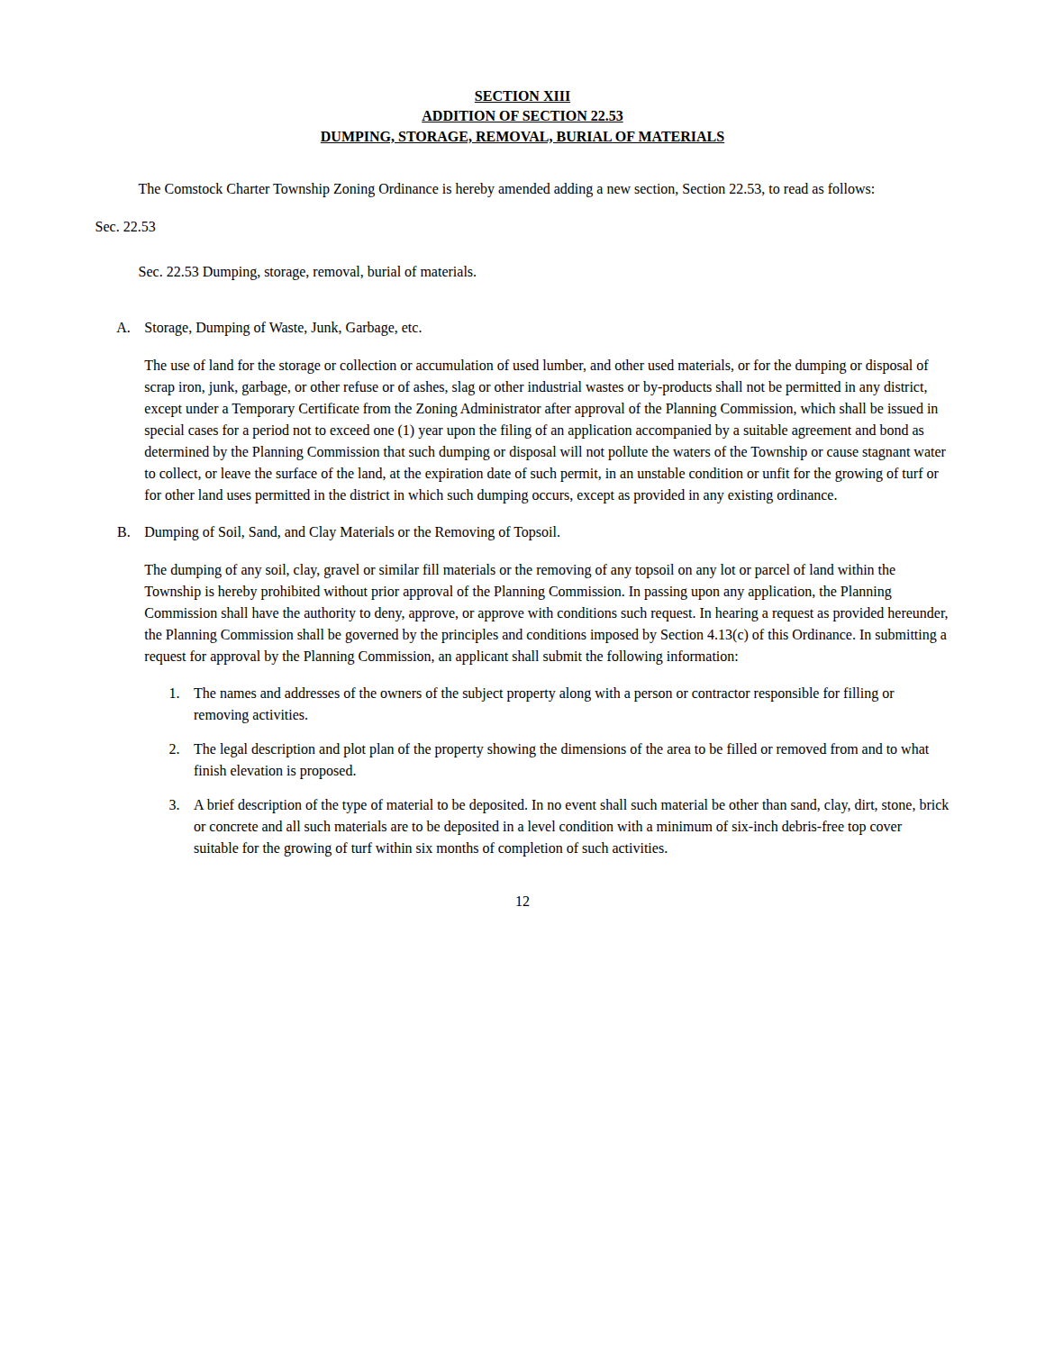SECTION XIII
ADDITION OF SECTION 22.53
DUMPING, STORAGE, REMOVAL, BURIAL OF MATERIALS
The Comstock Charter Township Zoning Ordinance is hereby amended adding a new section, Section 22.53, to read as follows:
Sec. 22.53
Sec. 22.53 Dumping, storage, removal, burial of materials.
Storage, Dumping of Waste, Junk, Garbage, etc.
The use of land for the storage or collection or accumulation of used lumber, and other used materials, or for the dumping or disposal of scrap iron, junk, garbage, or other refuse or of ashes, slag or other industrial wastes or by-products shall not be permitted in any district, except under a Temporary Certificate from the Zoning Administrator after approval of the Planning Commission, which shall be issued in special cases for a period not to exceed one (1) year upon the filing of an application accompanied by a suitable agreement and bond as determined by the Planning Commission that such dumping or disposal will not pollute the waters of the Township or cause stagnant water to collect, or leave the surface of the land, at the expiration date of such permit, in an unstable condition or unfit for the growing of turf or for other land uses permitted in the district in which such dumping occurs, except as provided in any existing ordinance.
Dumping of Soil, Sand, and Clay Materials or the Removing of Topsoil.
The dumping of any soil, clay, gravel or similar fill materials or the removing of any topsoil on any lot or parcel of land within the Township is hereby prohibited without prior approval of the Planning Commission. In passing upon any application, the Planning Commission shall have the authority to deny, approve, or approve with conditions such request. In hearing a request as provided hereunder, the Planning Commission shall be governed by the principles and conditions imposed by Section 4.13(c) of this Ordinance. In submitting a request for approval by the Planning Commission, an applicant shall submit the following information:
The names and addresses of the owners of the subject property along with a person or contractor responsible for filling or removing activities.
The legal description and plot plan of the property showing the dimensions of the area to be filled or removed from and to what finish elevation is proposed.
A brief description of the type of material to be deposited. In no event shall such material be other than sand, clay, dirt, stone, brick or concrete and all such materials are to be deposited in a level condition with a minimum of six-inch debris-free top cover suitable for the growing of turf within six months of completion of such activities.
12